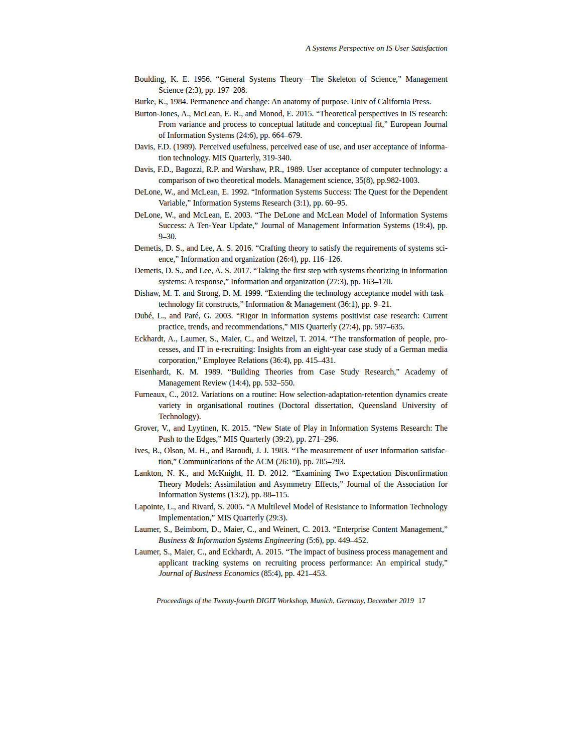A Systems Perspective on IS User Satisfaction
Boulding, K. E. 1956. “General Systems Theory—The Skeleton of Science,” Management Science (2:3), pp. 197–208.
Burke, K., 1984. Permanence and change: An anatomy of purpose. Univ of California Press.
Burton-Jones, A., McLean, E. R., and Monod, E. 2015. “Theoretical perspectives in IS research: From variance and process to conceptual latitude and conceptual fit,” European Journal of Information Systems (24:6), pp. 664–679.
Davis, F.D. (1989). Perceived usefulness, perceived ease of use, and user acceptance of information technology. MIS Quarterly, 319-340.
Davis, F.D., Bagozzi, R.P. and Warshaw, P.R., 1989. User acceptance of computer technology: a comparison of two theoretical models. Management science, 35(8), pp.982-1003.
DeLone, W., and McLean, E. 1992. “Information Systems Success: The Quest for the Dependent Variable,” Information Systems Research (3:1), pp. 60–95.
DeLone, W., and McLean, E. 2003. “The DeLone and McLean Model of Information Systems Success: A Ten-Year Update,” Journal of Management Information Systems (19:4), pp. 9–30.
Demetis, D. S., and Lee, A. S. 2016. “Crafting theory to satisfy the requirements of systems science,” Information and organization (26:4), pp. 116–126.
Demetis, D. S., and Lee, A. S. 2017. “Taking the first step with systems theorizing in information systems: A response,” Information and organization (27:3), pp. 163–170.
Dishaw, M. T. and Strong, D. M. 1999. “Extending the technology acceptance model with task–technology fit constructs,” Information & Management (36:1), pp. 9–21.
Dubé, L., and Paré, G. 2003. “Rigor in information systems positivist case research: Current practice, trends, and recommendations,” MIS Quarterly (27:4), pp. 597–635.
Eckhardt, A., Laumer, S., Maier, C., and Weitzel, T. 2014. “The transformation of people, processes, and IT in e-recruiting: Insights from an eight-year case study of a German media corporation,” Employee Relations (36:4), pp. 415–431.
Eisenhardt, K. M. 1989. “Building Theories from Case Study Research,” Academy of Management Review (14:4), pp. 532–550.
Furneaux, C., 2012. Variations on a routine: How selection-adaptation-retention dynamics create variety in organisational routines (Doctoral dissertation, Queensland University of Technology).
Grover, V., and Lyytinen, K. 2015. “New State of Play in Information Systems Research: The Push to the Edges,” MIS Quarterly (39:2), pp. 271–296.
Ives, B., Olson, M. H., and Baroudi, J. J. 1983. “The measurement of user information satisfaction,” Communications of the ACM (26:10), pp. 785–793.
Lankton, N. K., and McKnight, H. D. 2012. “Examining Two Expectation Disconfirmation Theory Models: Assimilation and Asymmetry Effects,” Journal of the Association for Information Systems (13:2), pp. 88–115.
Lapointe, L., and Rivard, S. 2005. “A Multilevel Model of Resistance to Information Technology Implementation,” MIS Quarterly (29:3).
Laumer, S., Beimborn, D., Maier, C., and Weinert, C. 2013. “Enterprise Content Management,” Business & Information Systems Engineering (5:6), pp. 449–452.
Laumer, S., Maier, C., and Eckhardt, A. 2015. “The impact of business process management and applicant tracking systems on recruiting process performance: An empirical study,” Journal of Business Economics (85:4), pp. 421–453.
Proceedings of the Twenty-fourth DIGIT Workshop, Munich, Germany, December 201917